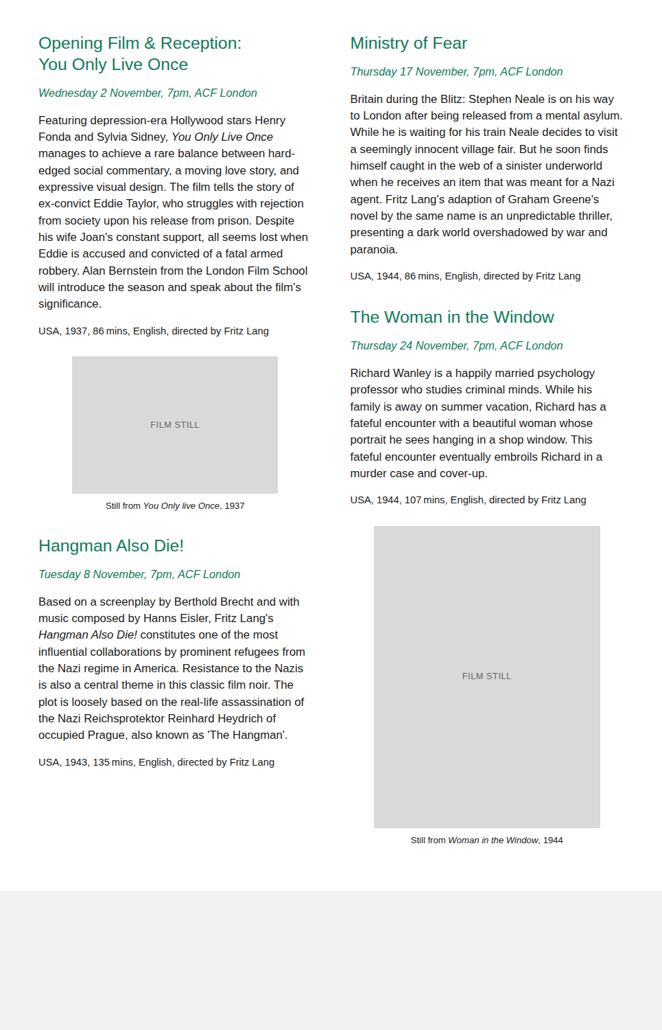Opening Film & Reception:
You Only Live Once
Wednesday 2 November, 7pm, ACF London
Featuring depression-era Hollywood stars Henry Fonda and Sylvia Sidney, You Only Live Once manages to achieve a rare balance between hard-edged social commentary, a moving love story, and expressive visual design. The film tells the story of ex-convict Eddie Taylor, who struggles with rejection from society upon his release from prison. Despite his wife Joan's constant support, all seems lost when Eddie is accused and convicted of a fatal armed robbery. Alan Bernstein from the London Film School will introduce the season and speak about the film's significance.
USA, 1937, 86 mins, English, directed by Fritz Lang
Film still
Still from You Only live Once, 1937
Hangman Also Die!
Tuesday 8 November, 7pm, ACF London
Based on a screenplay by Berthold Brecht and with music composed by Hanns Eisler, Fritz Lang's Hangman Also Die! constitutes one of the most influential collaborations by prominent refugees from the Nazi regime in America. Resistance to the Nazis is also a central theme in this classic film noir. The plot is loosely based on the real-life assassination of the Nazi Reichsprotektor Reinhard Heydrich of occupied Prague, also known as 'The Hangman'.
USA, 1943, 135 mins, English, directed by Fritz Lang
Ministry of Fear
Thursday 17 November, 7pm, ACF London
Britain during the Blitz: Stephen Neale is on his way to London after being released from a mental asylum. While he is waiting for his train Neale decides to visit a seemingly innocent village fair. But he soon finds himself caught in the web of a sinister underworld when he receives an item that was meant for a Nazi agent. Fritz Lang's adaption of Graham Greene's novel by the same name is an unpredictable thriller, presenting a dark world overshadowed by war and paranoia.
USA, 1944, 86 mins, English, directed by Fritz Lang
The Woman in the Window
Thursday 24 November, 7pm, ACF London
Richard Wanley is a happily married psychology professor who studies criminal minds. While his family is away on summer vacation, Richard has a fateful encounter with a beautiful woman whose portrait he sees hanging in a shop window. This fateful encounter eventually embroils Richard in a murder case and cover-up.
USA, 1944, 107 mins, English, directed by Fritz Lang
Film still
Still from Woman in the Window, 1944